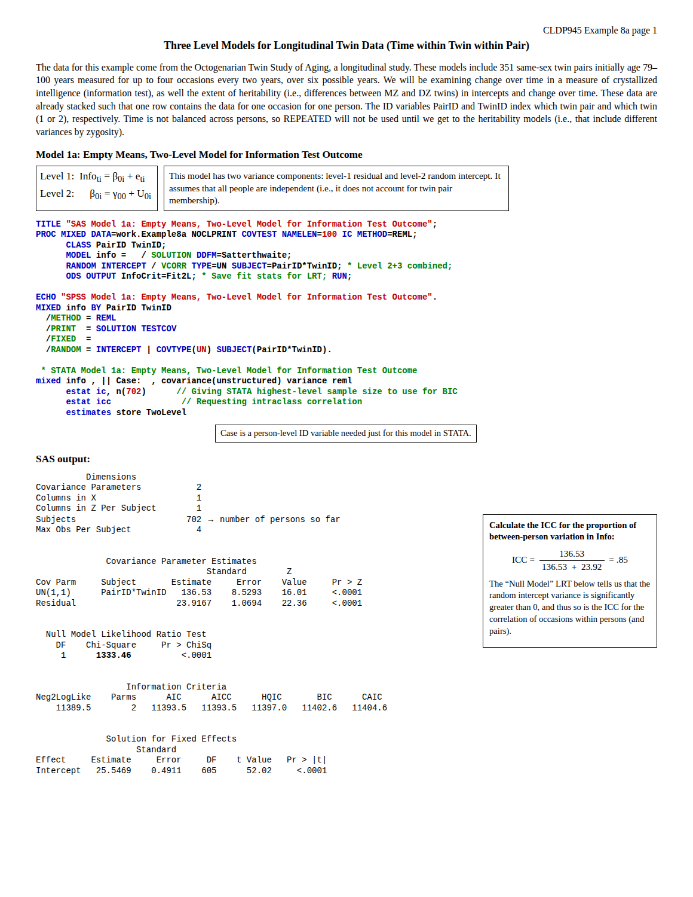CLDP945 Example 8a page 1
Three Level Models for Longitudinal Twin Data (Time within Twin within Pair)
The data for this example come from the Octogenarian Twin Study of Aging, a longitudinal study. These models include 351 same-sex twin pairs initially age 79–100 years measured for up to four occasions every two years, over six possible years. We will be examining change over time in a measure of crystallized intelligence (information test), as well the extent of heritability (i.e., differences between MZ and DZ twins) in intercepts and change over time. These data are already stacked such that one row contains the data for one occasion for one person. The ID variables PairID and TwinID index which twin pair and which twin (1 or 2), respectively. Time is not balanced across persons, so REPEATED will not be used until we get to the heritability models (i.e., that include different variances by zygosity).
Model 1a: Empty Means, Two-Level Model for Information Test Outcome
Level 1: Infoti = β0i + eti
Level 2: β0i = γ00 + U0i
This model has two variance components: level-1 residual and level-2 random intercept. It assumes that all people are independent (i.e., it does not account for twin pair membership).
TITLE "SAS Model 1a: Empty Means, Two-Level Model for Information Test Outcome";
PROC MIXED DATA=work.Example8a NOCLPRINT COVTEST NAMELEN=100 IC METHOD=REML;
      CLASS PairID TwinID;
      MODEL info =   / SOLUTION DDFM=Satterthwaite;
      RANDOM INTERCEPT / VCORR TYPE=UN SUBJECT=PairID*TwinID; * Level 2+3 combined;
      ODS OUTPUT InfoCrit=Fit2L; * Save fit stats for LRT; RUN;

ECHO "SPSS Model 1a: Empty Means, Two-Level Model for Information Test Outcome".
MIXED info BY PairID TwinID
  /METHOD = REML
  /PRINT  = SOLUTION TESTCOV
  /FIXED  =
  /RANDOM = INTERCEPT | COVTYPE(UN) SUBJECT(PairID*TwinID).

 * STATA Model 1a: Empty Means, Two-Level Model for Information Test Outcome
mixed info , || Case:  , covariance(unstructured) variance reml
      estat ic, n(702)      // Giving STATA highest-level sample size to use for BIC
      estat icc              // Requesting intraclass correlation
      estimates store TwoLevel
Case is a person-level ID variable needed just for this model in STATA.
SAS output:
          Dimensions
Covariance Parameters           2
Columns in X                    1
Columns in Z Per Subject        1
Subjects                      702 → number of persons so far
Max Obs Per Subject             4


              Covariance Parameter Estimates
                                  Standard        Z
Cov Parm     Subject       Estimate     Error    Value     Pr > Z
UN(1,1)      PairID*TwinID   136.53    8.5293    16.01     <.0001
Residual                    23.9167    1.0694    22.36     <.0001


  Null Model Likelihood Ratio Test
    DF    Chi-Square     Pr > ChiSq
     1      1333.46          <.0001


                  Information Criteria
Neg2LogLike    Parms      AIC      AICC      HQIC       BIC      CAIC
    11389.5        2   11393.5   11393.5   11397.0   11402.6   11404.6


              Solution for Fixed Effects
                    Standard
Effect     Estimate     Error     DF    t Value   Pr > |t|
Intercept   25.5469    0.4911    605      52.02     <.0001
Calculate the ICC for the proportion of between-person variation in Info:
ICC = 136.53 136.53 + 23.92 = .85
The “Null Model” LRT below tells us that the random intercept variance is significantly greater than 0, and thus so is the ICC for the correlation of occasions within persons (and pairs).